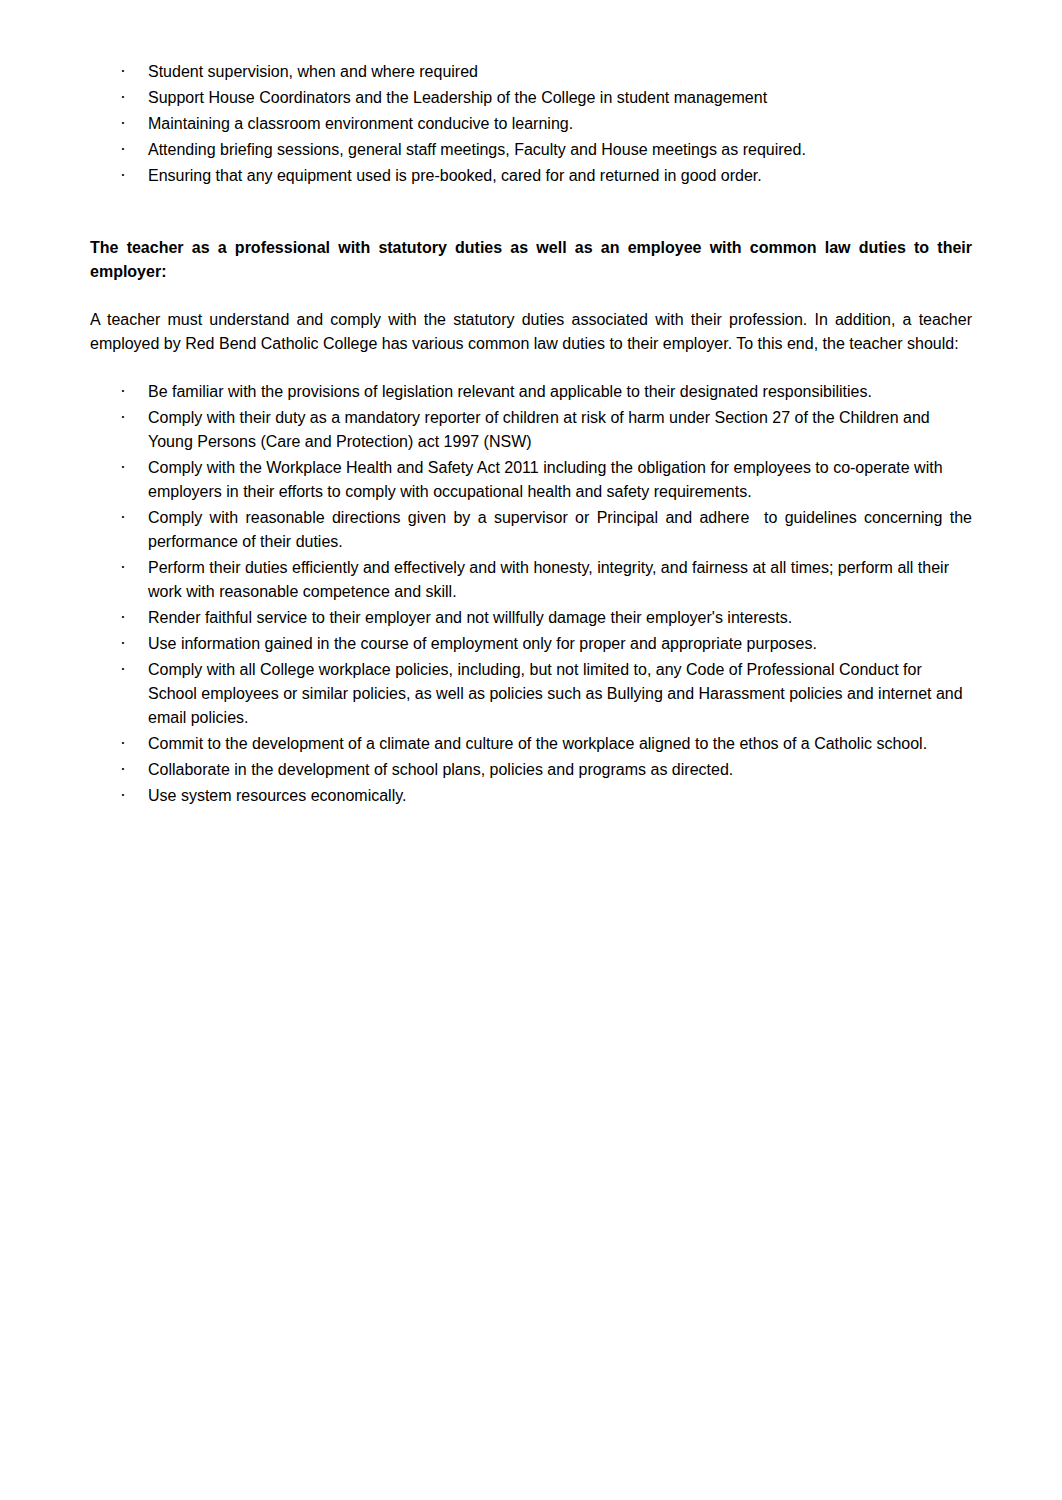Student supervision, when and where required
Support House Coordinators and the Leadership of the College in student management
Maintaining a classroom environment conducive to learning.
Attending briefing sessions, general staff meetings, Faculty and House meetings as required.
Ensuring that any equipment used is pre-booked, cared for and returned in good order.
The teacher as a professional with statutory duties as well as an employee with common law duties to their employer:
A teacher must understand and comply with the statutory duties associated with their profession. In addition, a teacher employed by Red Bend Catholic College has various common law duties to their employer. To this end, the teacher should:
Be familiar with the provisions of legislation relevant and applicable to their designated responsibilities.
Comply with their duty as a mandatory reporter of children at risk of harm under Section 27 of the Children and Young Persons (Care and Protection) act 1997 (NSW)
Comply with the Workplace Health and Safety Act 2011 including the obligation for employees to co-operate with employers in their efforts to comply with occupational health and safety requirements.
Comply with reasonable directions given by a supervisor or Principal and adhere to guidelines concerning the performance of their duties.
Perform their duties efficiently and effectively and with honesty, integrity, and fairness at all times; perform all their work with reasonable competence and skill.
Render faithful service to their employer and not willfully damage their employer's interests.
Use information gained in the course of employment only for proper and appropriate purposes.
Comply with all College workplace policies, including, but not limited to, any Code of Professional Conduct for School employees or similar policies, as well as policies such as Bullying and Harassment policies and internet and email policies.
Commit to the development of a climate and culture of the workplace aligned to the ethos of a Catholic school.
Collaborate in the development of school plans, policies and programs as directed.
Use system resources economically.